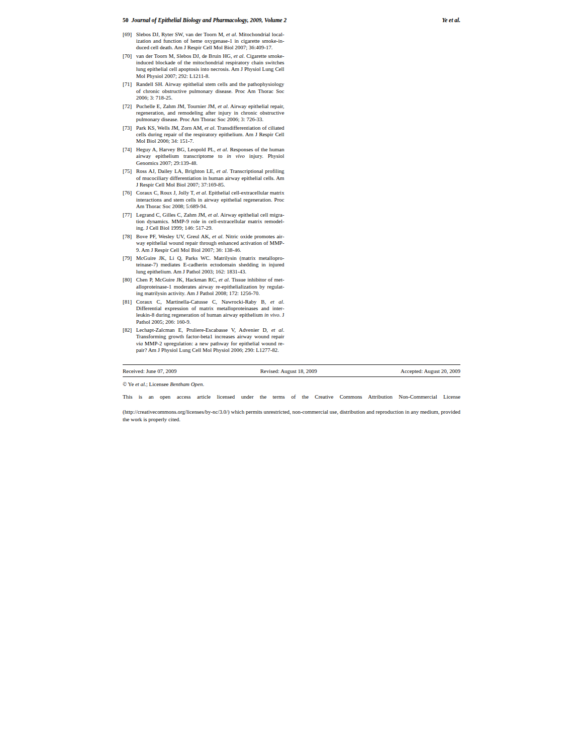50 Journal of Epithelial Biology and Pharmacology, 2009, Volume 2
Ye et al.
[69] Slebos DJ, Ryter SW, van der Toorn M, et al. Mitochondrial localization and function of heme oxygenase-1 in cigarette smoke-induced cell death. Am J Respir Cell Mol Biol 2007; 36:409-17.
[70] van der Toorn M, Slebos DJ, de Bruin HG, et al. Cigarette smoke-induced blockade of the mitochondrial respiratory chain switches lung epithelial cell apoptosis into necrosis. Am J Physiol Lung Cell Mol Physiol 2007; 292: L1211-8.
[71] Randell SH. Airway epithelial stem cells and the pathophysiology of chronic obstructive pulmonary disease. Proc Am Thorac Soc 2006; 3: 718-25.
[72] Puchelle E, Zahm JM, Tournier JM, et al. Airway epithelial repair, regeneration, and remodeling after injury in chronic obstructive pulmonary disease. Proc Am Thorac Soc 2006; 3: 726-33.
[73] Park KS, Wells JM, Zorn AM, et al. Transdifferentiation of ciliated cells during repair of the respiratory epithelium. Am J Respir Cell Mol Biol 2006; 34: 151-7.
[74] Heguy A, Harvey BG, Leopold PL, et al. Responses of the human airway epithelium transcriptome to in vivo injury. Physiol Genomics 2007; 29:139-48.
[75] Ross AJ, Dailey LA, Brighton LE, et al. Transcriptional profiling of mucociliary differentiation in human airway epithelial cells. Am J Respir Cell Mol Biol 2007; 37:169-85.
[76] Coraux C, Roux J, Jolly T, et al. Epithelial cell-extracellular matrix interactions and stem cells in airway epithelial regeneration. Proc Am Thorac Soc 2008; 5:689-94.
[77] Legrand C, Gilles C, Zahm JM, et al. Airway epithelial cell migration dynamics. MMP-9 role in cell-extracellular matrix remodeling. J Cell Biol 1999; 146: 517-29.
[78] Bove PF, Wesley UV, Greul AK, et al. Nitric oxide promotes airway epithelial wound repair through enhanced activation of MMP-9. Am J Respir Cell Mol Biol 2007; 36: 138-46.
[79] McGuire JK, Li Q, Parks WC. Matrilysin (matrix metalloproteinase-7) mediates E-cadherin ectodomain shedding in injured lung epithelium. Am J Pathol 2003; 162: 1831-43.
[80] Chen P, McGuire JK, Hackman RC, et al. Tissue inhibitor of metalloproteinase-1 moderates airway re-epithelialization by regulating matrilysin activity. Am J Pathol 2008; 172: 1256-70.
[81] Coraux C, Martinella-Catusse C, Nawrocki-Raby B, et al. Differential expression of matrix metalloproteinases and interleukin-8 during regeneration of human airway epithelium in vivo. J Pathol 2005; 206: 160-9.
[82] Lechapt-Zalcman E, Pruliere-Escabasse V, Advenier D, et al. Transforming growth factor-beta1 increases airway wound repair via MMP-2 upregulation: a new pathway for epithelial wound repair? Am J Physiol Lung Cell Mol Physiol 2006; 290: L1277-82.
Received: June 07, 2009 Revised: August 18, 2009 Accepted: August 20, 2009
© Ye et al.; Licensee Bentham Open.
This is an open access article licensed under the terms of the Creative Commons Attribution Non-Commercial License (http://creativecommons.org/licenses/by-nc/3.0/) which permits unrestricted, non-commercial use, distribution and reproduction in any medium, provided the work is properly cited.